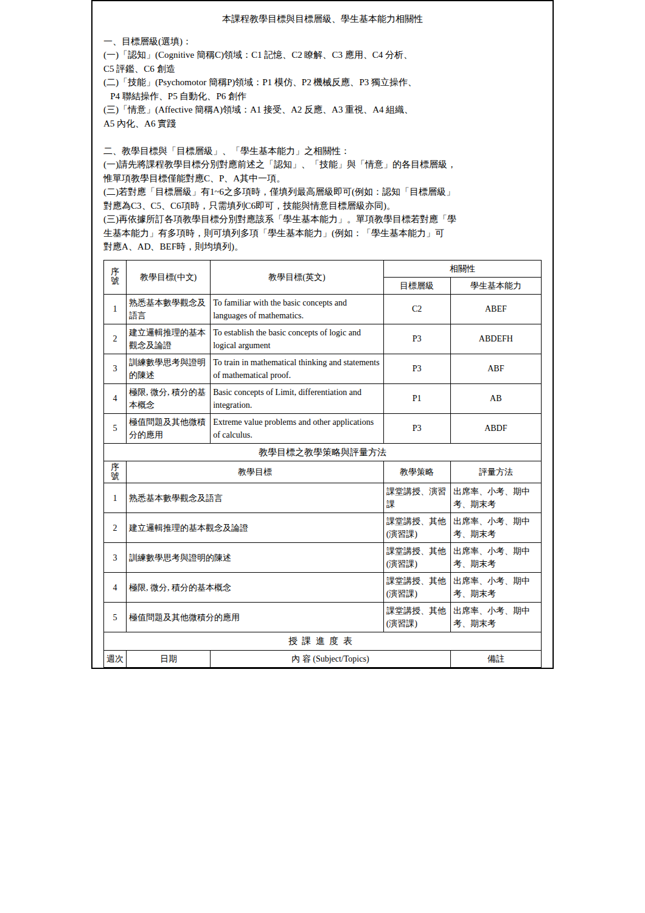本課程教學目標與目標層級、學生基本能力相關性
一、目標層級(選填)：
(一)「認知」(Cognitive 簡稱C)領域：C1 記憶、C2 瞭解、C3 應用、C4 分析、
C5 評鑑、C6 創造
(二)「技能」(Psychomotor 簡稱P)領域：P1 模仿、P2 機械反應、P3 獨立操作、
P4 聯結操作、P5 自動化、P6 創作
(三)「情意」(Affective 簡稱A)領域：A1 接受、A2 反應、A3 重視、A4 組織、
A5 內化、A6 實踐
二、教學目標與「目標層級」、「學生基本能力」之相關性：
(一)請先將課程教學目標分別對應前述之「認知」、「技能」與「情意」的各目標層級，
惟單項教學目標僅能對應C、P、A其中一項。
(二)若對應「目標層級」有1~6之多項時，僅填列最高層級即可(例如：認知「目標層級」
對應為C3、C5、C6項時，只需填列C6即可，技能與情意目標層級亦同)。
(三)再依據所訂各項教學目標分別對應該系「學生基本能力」。單項教學目標若對應「學
生基本能力」有多項時，則可填列多項「學生基本能力」(例如：「學生基本能力」可
對應A、AD、BEF時，則均填列)。
| 序 號 | 教學目標(中文) | 教學目標(英文) | 相關性 |
| --- | --- | --- | --- |
| 目標層級 | 學生基本能力 |
| 1 | 熟悉基本數學觀念及語言 | To familiar with the basic concepts and languages of mathematics. | C2 | ABEF |
| 2 | 建立邏輯推理的基本觀念及論證 | To establish the basic concepts of logic and logical argument | P3 | ABDEFH |
| 3 | 訓練數學思考與證明的陳述 | To train in mathematical thinking and statements of mathematical proof. | P3 | ABF |
| 4 | 極限, 微分, 積分的基本概念 | Basic concepts of Limit, differentiation and integration. | P1 | AB |
| 5 | 極值問題及其他微積分的應用 | Extreme value problems and other applications of calculus. | P3 | ABDF |
| 教學目標之教學策略與評量方法 |
| 序 號 | 教學目標 | 教學策略 | 評量方法 |
| 1 | 熟悉基本數學觀念及語言 | 課堂講授、演習課 | 出席率、小考、期中考、期末考 |
| 2 | 建立邏輯推理的基本觀念及論證 | 課堂講授、其他(演習課) | 出席率、小考、期中考、期末考 |
| 3 | 訓練數學思考與證明的陳述 | 課堂講授、其他(演習課) | 出席率、小考、期中考、期末考 |
| 4 | 極限, 微分, 積分的基本概念 | 課堂講授、其他(演習課) | 出席率、小考、期中考、期末考 |
| 5 | 極值問題及其他微積分的應用 | 課堂講授、其他(演習課) | 出席率、小考、期中考、期末考 |
| 授課進度表 |
| 週次 | 日期 | 內 容 (Subject/Topics) | 備註 |